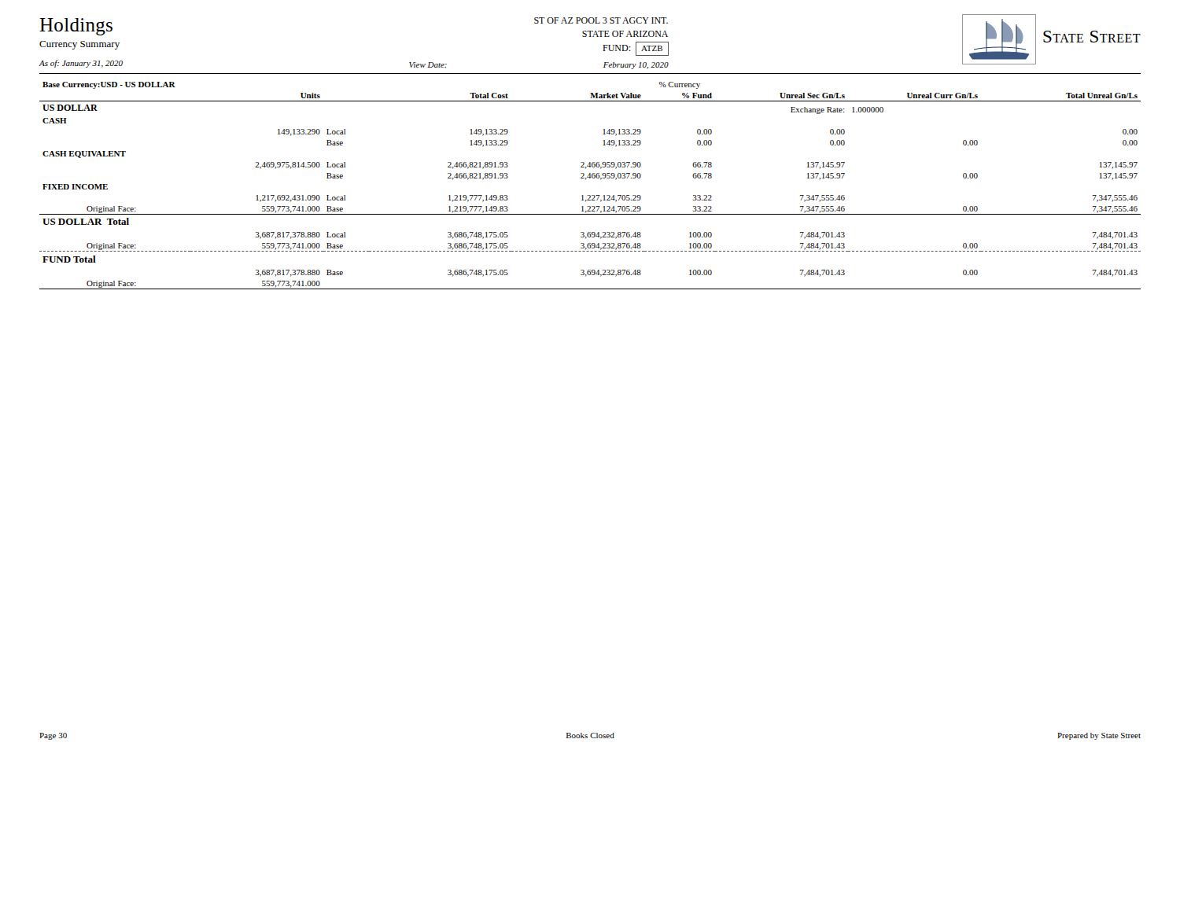Holdings
Currency Summary
As of: January 31, 2020
ST OF AZ POOL 3 ST AGCY INT.
STATE OF ARIZONA
FUND: ATZB
View Date: February 10, 2020
State Street
| Base Currency:USD - US DOLLAR | | % Currency | | | |
| --- | --- | --- | --- | --- | --- |
| | Units | | Total Cost | Market Value | % Fund | Unreal Sec Gn/Ls | Unreal Curr Gn/Ls | Total Unreal Gn/Ls |
| US DOLLAR | | | | | | Exchange Rate: | 1.000000 |
| CASH | | | | | | | | |
| | 149,133.290 | Local | 149,133.29 | 149,133.29 | 0.00 | 0.00 | | 0.00 |
| | | Base | 149,133.29 | 149,133.29 | 0.00 | 0.00 | 0.00 | 0.00 |
| CASH EQUIVALENT | | | | | | | | |
| | 2,469,975,814.500 | Local | 2,466,821,891.93 | 2,466,959,037.90 | 66.78 | 137,145.97 | | 137,145.97 |
| | | Base | 2,466,821,891.93 | 2,466,959,037.90 | 66.78 | 137,145.97 | 0.00 | 137,145.97 |
| FIXED INCOME | | | | | | | | |
| | 1,217,692,431.090 | Local | 1,219,777,149.83 | 1,227,124,705.29 | 33.22 | 7,347,555.46 | | 7,347,555.46 |
| Original Face: | 559,773,741.000 | Base | 1,219,777,149.83 | 1,227,124,705.29 | 33.22 | 7,347,555.46 | 0.00 | 7,347,555.46 |
| US DOLLAR Total | | | | | | | | |
| | 3,687,817,378.880 | Local | 3,686,748,175.05 | 3,694,232,876.48 | 100.00 | 7,484,701.43 | | 7,484,701.43 |
| Original Face: | 559,773,741.000 | Base | 3,686,748,175.05 | 3,694,232,876.48 | 100.00 | 7,484,701.43 | 0.00 | 7,484,701.43 |
| FUND Total | | | | | | | | |
| | 3,687,817,378.880 | Base | 3,686,748,175.05 | 3,694,232,876.48 | 100.00 | 7,484,701.43 | 0.00 | 7,484,701.43 |
| Original Face: | 559,773,741.000 | | | | | | | |
Page 30
Books Closed
Prepared by State Street